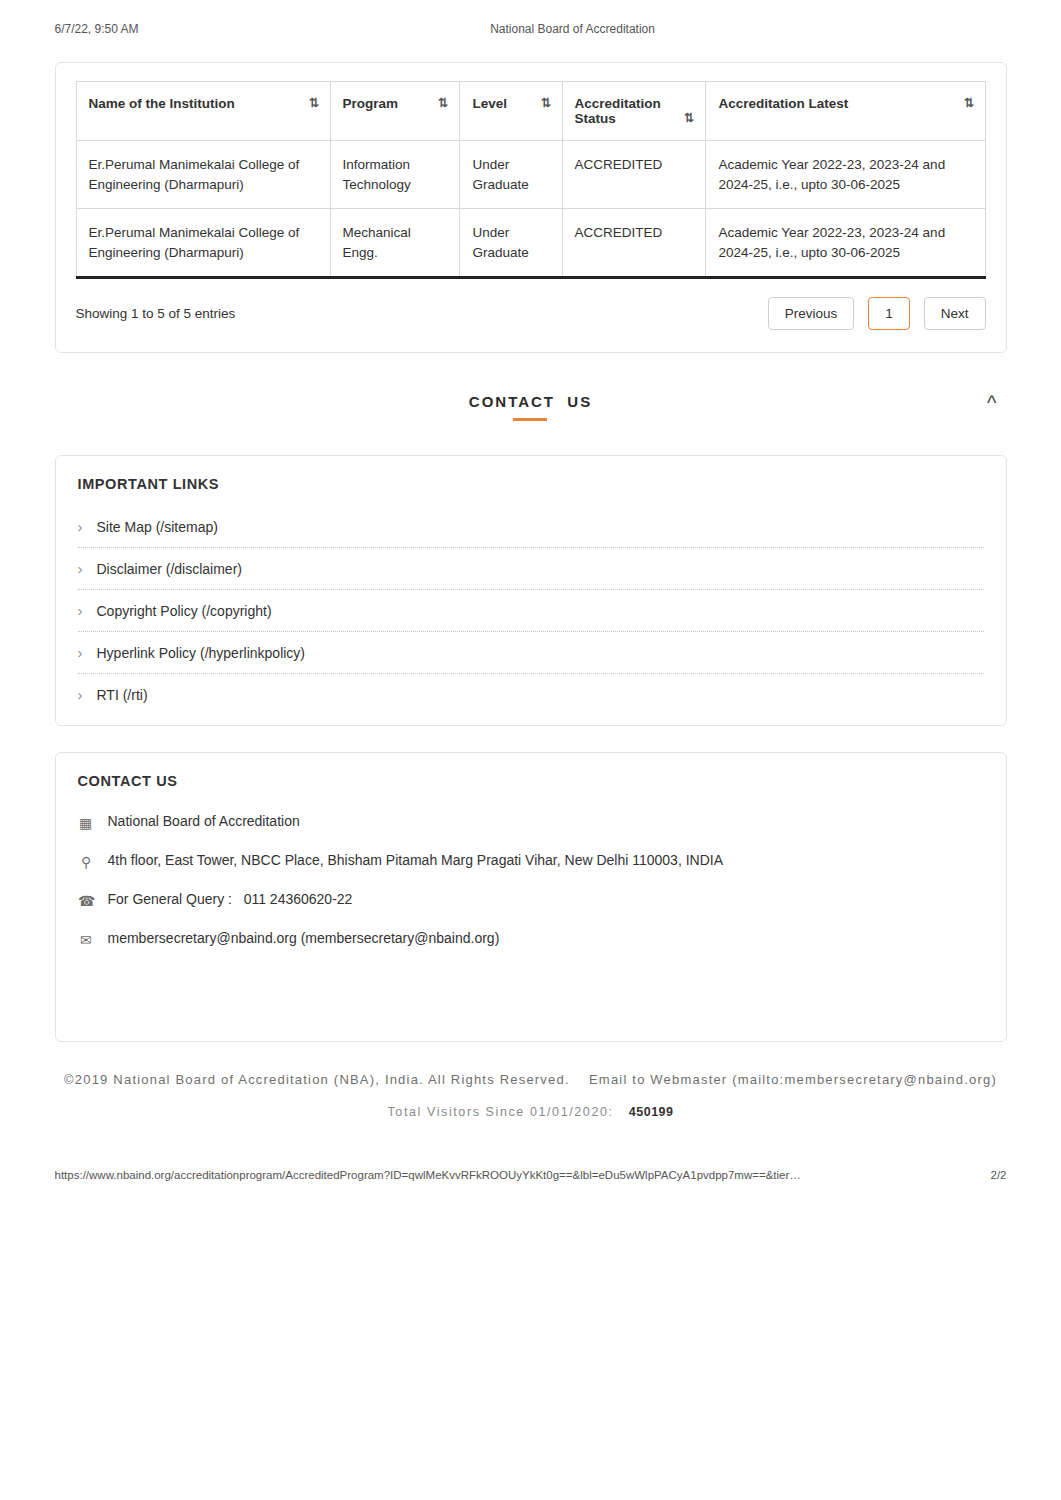6/7/22, 9:50 AM
National Board of Accreditation
| Name of the Institution ⇅ | Program ⇅ | Level ⇅ | Accreditation Status ⇅ | Accreditation Latest ⇅ |
| --- | --- | --- | --- | --- |
| Er.Perumal Manimekalai College of Engineering (Dharmapuri) | Information Technology | Under Graduate | ACCREDITED | Academic Year 2022-23, 2023-24 and 2024-25, i.e., upto 30-06-2025 |
| Er.Perumal Manimekalai College of Engineering (Dharmapuri) | Mechanical Engg. | Under Graduate | ACCREDITED | Academic Year 2022-23, 2023-24 and 2024-25, i.e., upto 30-06-2025 |
Showing 1 to 5 of 5 entries
Previous 1 Next
CONTACT US
^
IMPORTANT LINKS
Site Map (/sitemap)
Disclaimer (/disclaimer)
Copyright Policy (/copyright)
Hyperlink Policy (/hyperlinkpolicy)
RTI (/rti)
CONTACT US
▦National Board of Accreditation
⚲4th floor, East Tower, NBCC Place, Bhisham Pitamah Marg Pragati Vihar, New Delhi 110003, INDIA
☎For General Query : 011 24360620-22
✉membersecretary@nbaind.org (membersecretary@nbaind.org)
©2019 National Board of Accreditation (NBA), India. All Rights Reserved. Email to Webmaster (mailto:membersecretary@nbaind.org)
Total Visitors Since 01/01/2020: 450199
https://www.nbaind.org/accreditationprogram/AccreditedProgram?ID=qwlMeKvvRFkROOUyYkKt0g==&lbl=eDu5wWlpPACyA1pvdpp7mw==&tier…
2/2